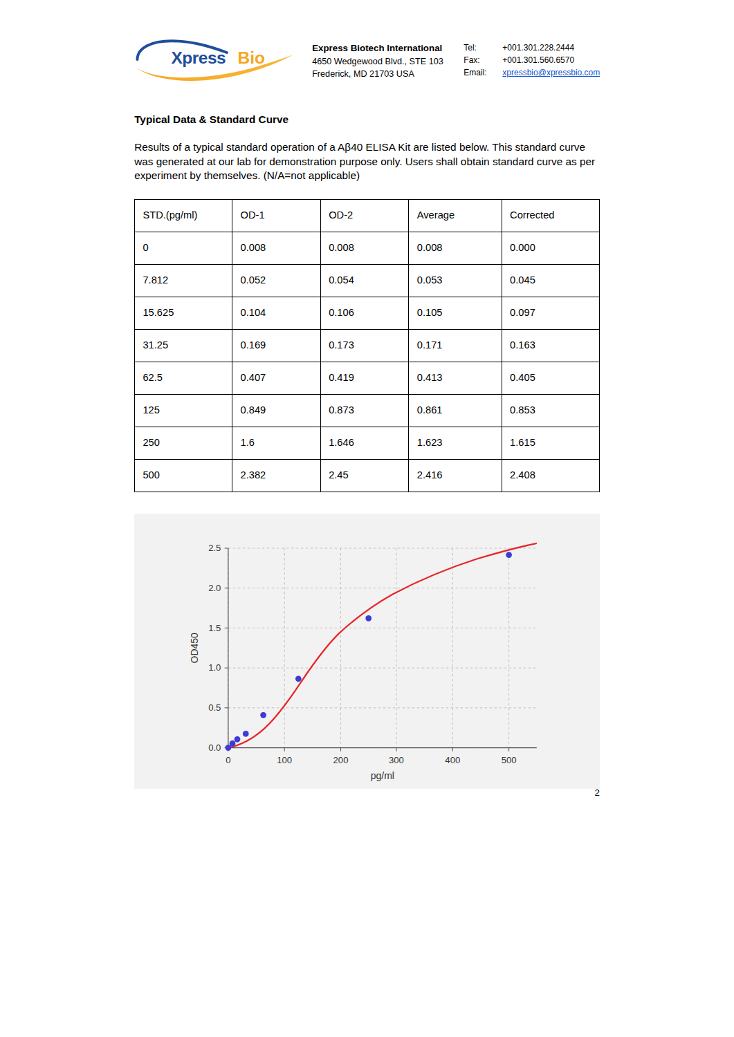Xpress Bio
Express Biotech International
4650 Wedgewood Blvd., STE 103
Frederick, MD 21703 USA
| Tel: | +001.301.228.2444 |
| Fax: | +001.301.560.6570 |
| Email: | xpressbio@xpressbio.com |
Typical Data & Standard Curve
Results of a typical standard operation of a Aβ40 ELISA Kit are listed below. This standard curve was generated at our lab for demonstration purpose only. Users shall obtain standard curve as per experiment by themselves. (N/A=not applicable)
| STD.(pg/ml) | OD-1 | OD-2 | Average | Corrected |
| 0 | 0.008 | 0.008 | 0.008 | 0.000 |
| 7.812 | 0.052 | 0.054 | 0.053 | 0.045 |
| 15.625 | 0.104 | 0.106 | 0.105 | 0.097 |
| 31.25 | 0.169 | 0.173 | 0.171 | 0.163 |
| 62.5 | 0.407 | 0.419 | 0.413 | 0.405 |
| 125 | 0.849 | 0.873 | 0.861 | 0.853 |
| 250 | 1.6 | 1.646 | 1.623 | 1.615 |
| 500 | 2.382 | 2.45 | 2.416 | 2.408 |
0.0 0.5 1.0 1.5 2.0 2.5 0 100 200 300 400 500 pg/ml OD450
2